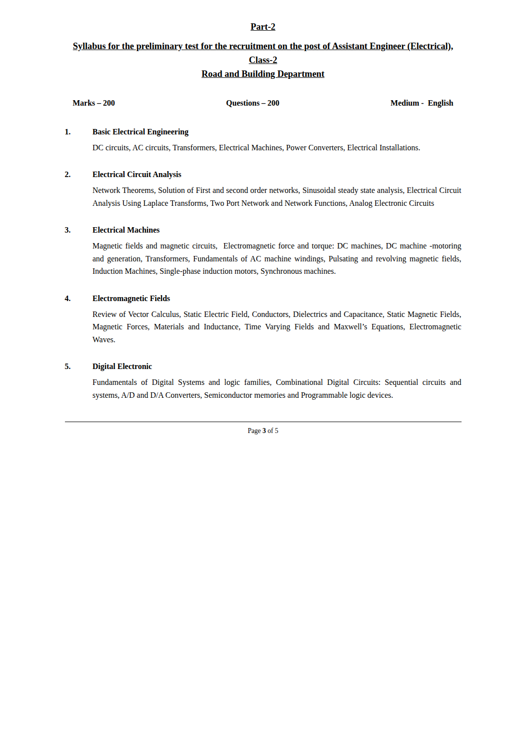Part-2
Syllabus for the preliminary test for the recruitment on the post of Assistant Engineer (Electrical), Class-2
Road and Building Department
Marks – 200 Questions – 200 Medium - English
Basic Electrical Engineering
DC circuits, AC circuits, Transformers, Electrical Machines, Power Converters, Electrical Installations.
Electrical Circuit Analysis
Network Theorems, Solution of First and second order networks, Sinusoidal steady state analysis, Electrical Circuit Analysis Using Laplace Transforms, Two Port Network and Network Functions, Analog Electronic Circuits
Electrical Machines
Magnetic fields and magnetic circuits, Electromagnetic force and torque: DC machines, DC machine -motoring and generation, Transformers, Fundamentals of AC machine windings, Pulsating and revolving magnetic fields, Induction Machines, Single-phase induction motors, Synchronous machines.
Electromagnetic Fields
Review of Vector Calculus, Static Electric Field, Conductors, Dielectrics and Capacitance, Static Magnetic Fields, Magnetic Forces, Materials and Inductance, Time Varying Fields and Maxwell’s Equations, Electromagnetic Waves.
Digital Electronic
Fundamentals of Digital Systems and logic families, Combinational Digital Circuits: Sequential circuits and systems, A/D and D/A Converters, Semiconductor memories and Programmable logic devices.
Page 3 of 5